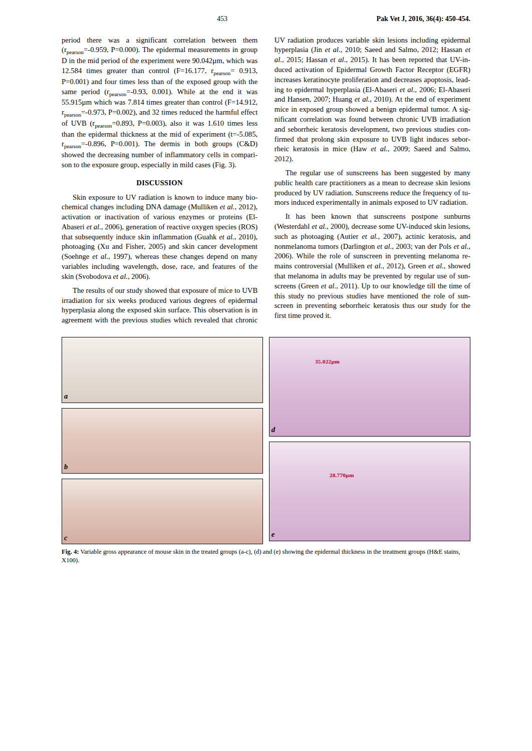453 Pak Vet J, 2016, 36(4): 450-454.
period there was a significant correlation between them (rpearson=-0.959, P=0.000). The epidermal measurements in group D in the mid period of the experiment were 90.042µm, which was 12.584 times greater than control (F=16.177, rpearson= 0.913, P=0.001) and four times less than of the exposed group with the same period (rpearson=-0.93, 0.001). While at the end it was 55.915µm which was 7.814 times greater than control (F=14.912, rpearson=-0.973, P=0.002), and 32 times reduced the harmful effect of UVB (rpearson=0.893, P=0.003), also it was 1.610 times less than the epidermal thickness at the mid of experiment (t=-5.085, rpearson=-0.896, P=0.001). The dermis in both groups (C&D) showed the decreasing number of inflammatory cells in comparison to the exposure group, especially in mild cases (Fig. 3).
Discussion
Skin exposure to UV radiation is known to induce many biochemical changes including DNA damage (Mulliken et al., 2012), activation or inactivation of various enzymes or proteins (El-Abaseri et al., 2006), generation of reactive oxygen species (ROS) that subsequently induce skin inflammation (Guahk et al., 2010), photoaging (Xu and Fisher, 2005) and skin cancer development (Soehnge et al., 1997), whereas these changes depend on many variables including wavelength, dose, race, and features of the skin (Svobodova et al., 2006).
The results of our study showed that exposure of mice to UVB irradiation for six weeks produced various degrees of epidermal hyperplasia along the exposed skin surface. This observation is in agreement with the previous studies which revealed that chronic UV radiation produces variable skin lesions including epidermal hyperplasia (Jin et al., 2010; Saeed and Salmo, 2012; Hassan et al., 2015; Hassan et al., 2015). It has been reported that UV-induced activation of Epidermal Growth Factor Receptor (EGFR) increases keratinocyte proliferation and decreases apoptosis, leading to epidermal hyperplasia (El-Abaseri et al., 2006; El-Abaseri and Hansen, 2007; Huang et al., 2010). At the end of experiment mice in exposed group showed a benign epidermal tumor. A significant correlation was found between chronic UVB irradiation and seborrheic keratosis development, two previous studies confirmed that prolong skin exposure to UVB light induces seborrheic keratosis in mice (Haw et al., 2009; Saeed and Salmo, 2012).
The regular use of sunscreens has been suggested by many public health care practitioners as a mean to decrease skin lesions produced by UV radiation. Sunscreens reduce the frequency of tumors induced experimentally in animals exposed to UV radiation.
It has been known that sunscreens postpone sunburns (Westerdahl et al., 2000), decrease some UV-induced skin lesions, such as photoaging (Autier et al., 2007), actinic keratosis, and nonmelanoma tumors (Darlington et al., 2003; van der Pols et al., 2006). While the role of sunscreen in preventing melanoma remains controversial (Mulliken et al., 2012), Green et al., showed that melanoma in adults may be prevented by regular use of sunscreens (Green et al., 2011). Up to our knowledge till the time of this study no previous studies have mentioned the role of sunscreen in preventing seborrheic keratosis thus our study for the first time proved it.
a
b
c
35.022µm d
28.770µm e
Fig. 4: Variable gross appearance of mouse skin in the treated groups (a-c), (d) and (e) showing the epidermal thickness in the treatment groups (H&E stains, X100).